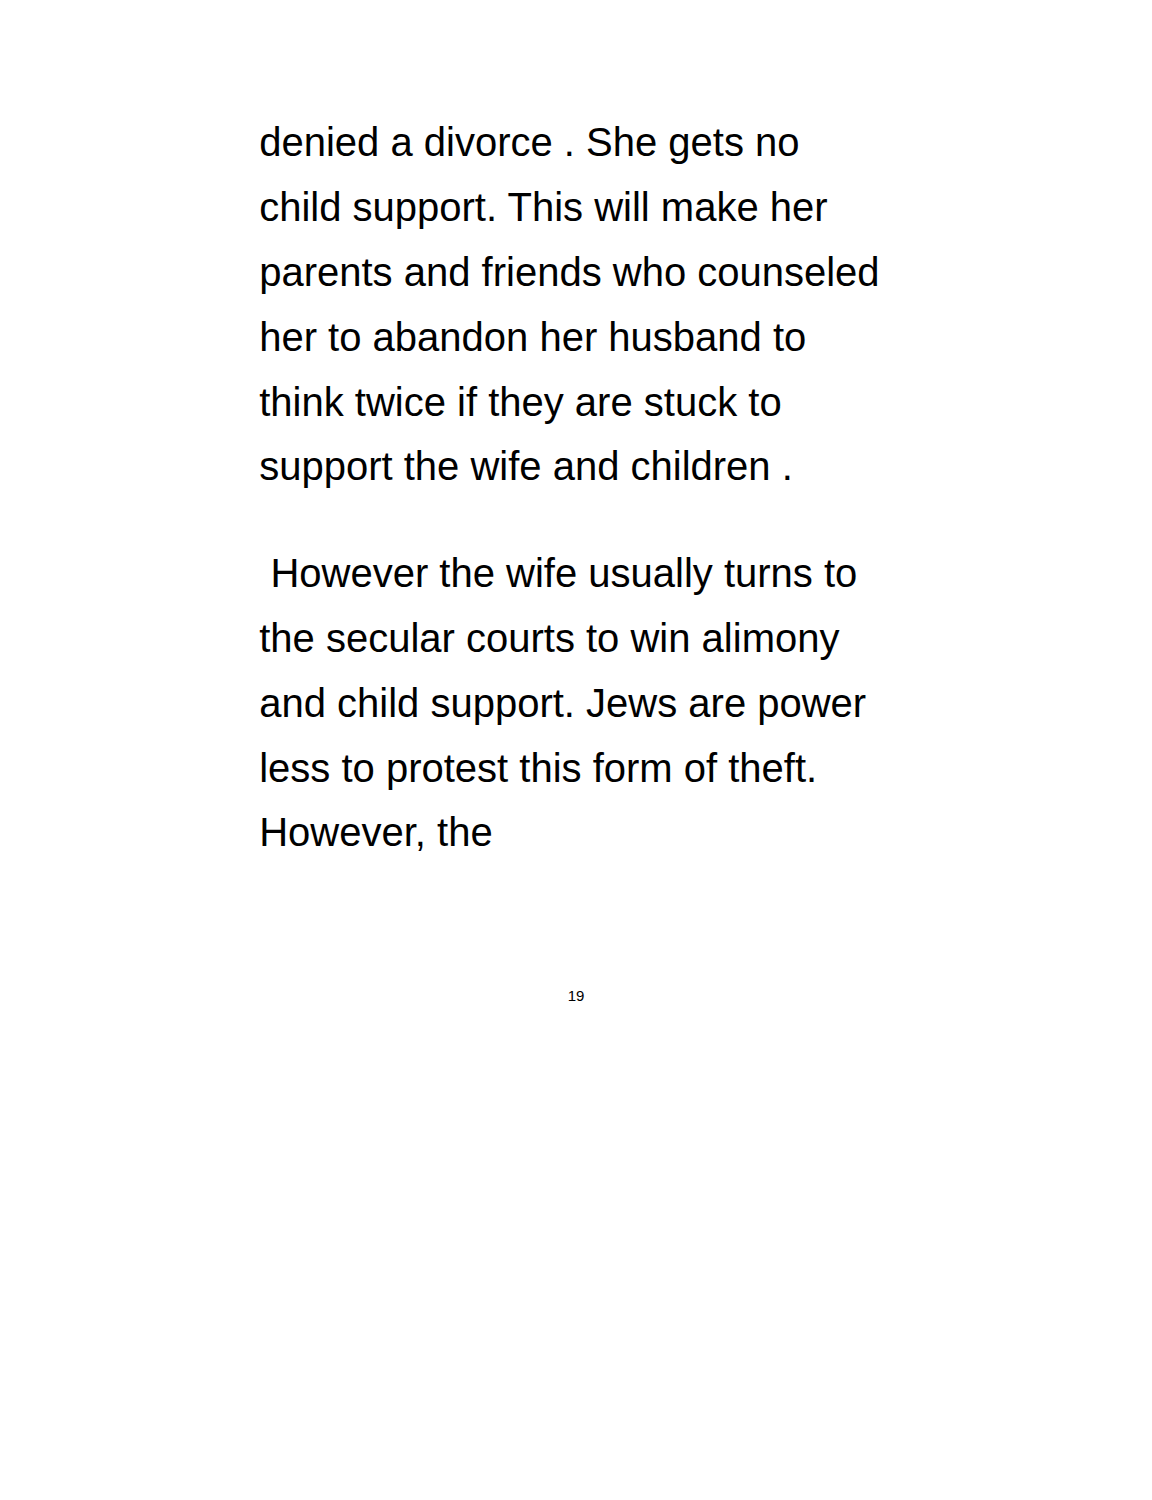denied a divorce . She gets no child support. This will make her parents and friends who counseled her to abandon her husband to think twice if they are stuck to support the wife and children .
However the wife usually turns to the secular courts to win alimony and child support. Jews are power less to protest this form of theft. However, the
19